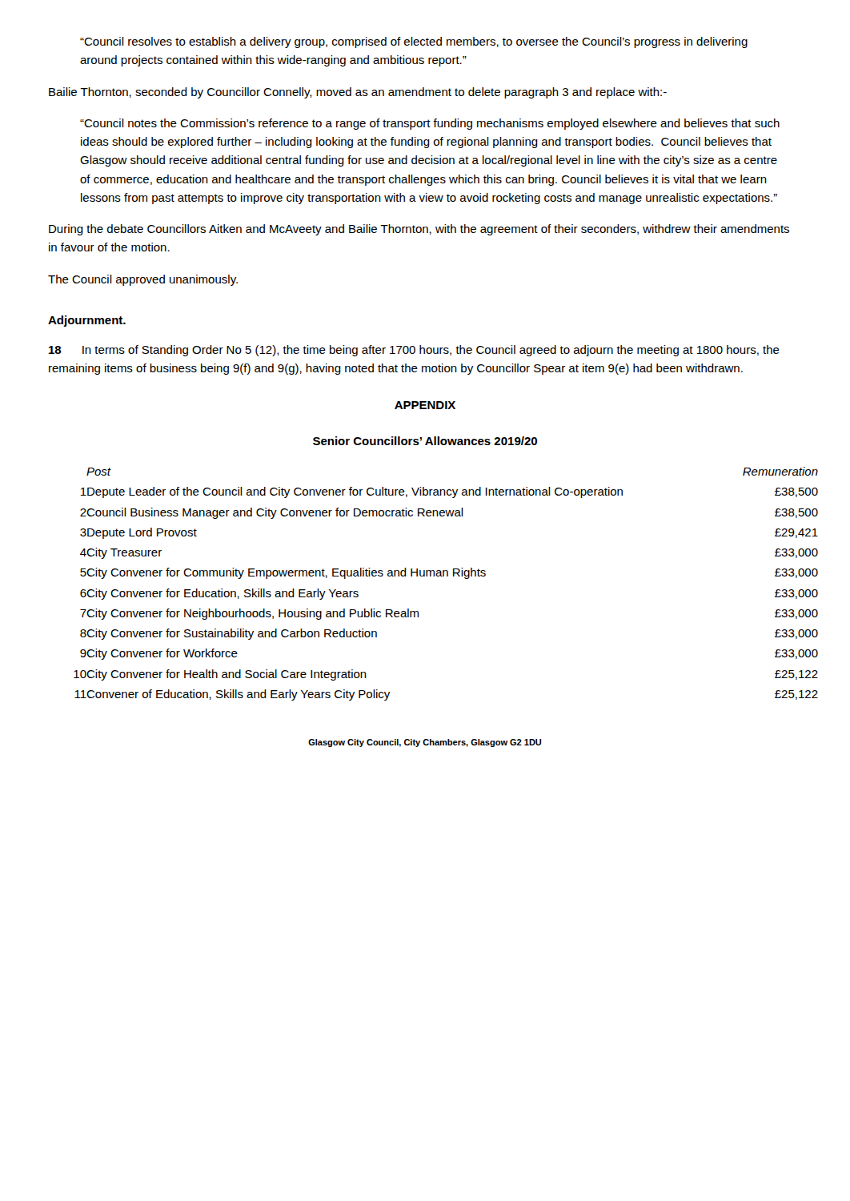“Council resolves to establish a delivery group, comprised of elected members, to oversee the Council’s progress in delivering around projects contained within this wide-ranging and ambitious report.”
Bailie Thornton, seconded by Councillor Connelly, moved as an amendment to delete paragraph 3 and replace with:-
“Council notes the Commission’s reference to a range of transport funding mechanisms employed elsewhere and believes that such ideas should be explored further – including looking at the funding of regional planning and transport bodies. Council believes that Glasgow should receive additional central funding for use and decision at a local/regional level in line with the city’s size as a centre of commerce, education and healthcare and the transport challenges which this can bring. Council believes it is vital that we learn lessons from past attempts to improve city transportation with a view to avoid rocketing costs and manage unrealistic expectations.”
During the debate Councillors Aitken and McAveety and Bailie Thornton, with the agreement of their seconders, withdrew their amendments in favour of the motion.
The Council approved unanimously.
Adjournment.
18 In terms of Standing Order No 5 (12), the time being after 1700 hours, the Council agreed to adjourn the meeting at 1800 hours, the remaining items of business being 9(f) and 9(g), having noted that the motion by Councillor Spear at item 9(e) had been withdrawn.
APPENDIX
Senior Councillors’ Allowances 2019/20
| | Post | Remuneration |
| 1 | Depute Leader of the Council and City Convener for Culture, Vibrancy and International Co-operation | £38,500 |
| 2 | Council Business Manager and City Convener for Democratic Renewal | £38,500 |
| 3 | Depute Lord Provost | £29,421 |
| 4 | City Treasurer | £33,000 |
| 5 | City Convener for Community Empowerment, Equalities and Human Rights | £33,000 |
| 6 | City Convener for Education, Skills and Early Years | £33,000 |
| 7 | City Convener for Neighbourhoods, Housing and Public Realm | £33,000 |
| 8 | City Convener for Sustainability and Carbon Reduction | £33,000 |
| 9 | City Convener for Workforce | £33,000 |
| 10 | City Convener for Health and Social Care Integration | £25,122 |
| 11 | Convener of Education, Skills and Early Years City Policy | £25,122 |
Glasgow City Council, City Chambers, Glasgow G2 1DU